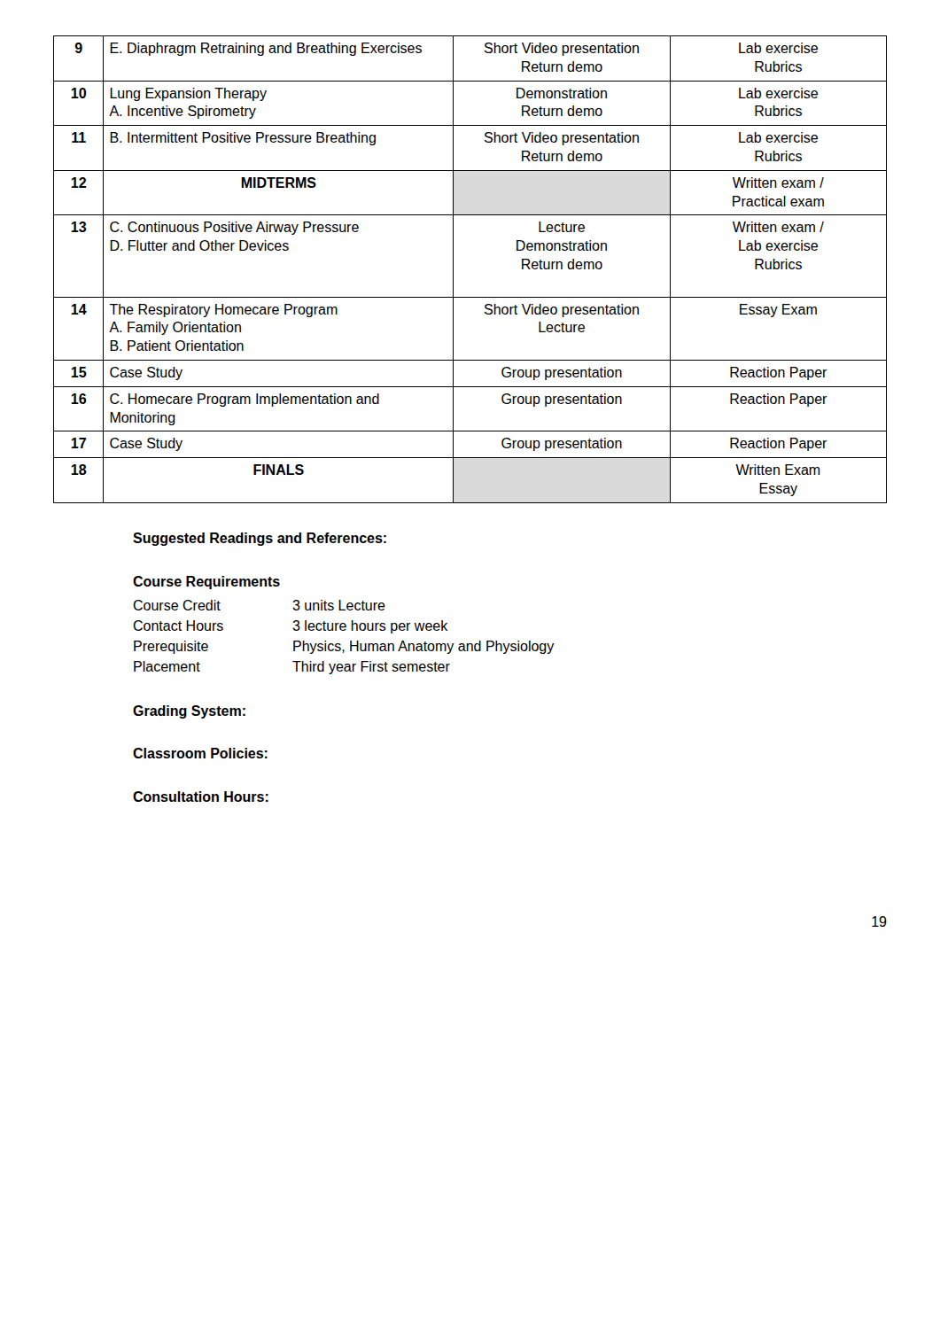| 9 | E. Diaphragm Retraining and Breathing Exercises | Short Video presentation Return demo | Lab exercise Rubrics |
| 10 | Lung Expansion Therapy A. Incentive Spirometry | Demonstration Return demo | Lab exercise Rubrics |
| 11 | B. Intermittent Positive Pressure Breathing | Short Video presentation Return demo | Lab exercise Rubrics |
| 12 | MIDTERMS | | Written exam / Practical exam |
| 13 | C. Continuous Positive Airway Pressure D. Flutter and Other Devices | Lecture Demonstration Return demo | Written exam / Lab exercise Rubrics |
| 14 | The Respiratory Homecare Program A. Family Orientation B. Patient Orientation | Short Video presentation Lecture | Essay Exam |
| 15 | Case Study | Group presentation | Reaction Paper |
| 16 | C. Homecare Program Implementation and Monitoring | Group presentation | Reaction Paper |
| 17 | Case Study | Group presentation | Reaction Paper |
| 18 | FINALS | | Written Exam Essay |
Suggested Readings and References:
Course Requirements
| Course Credit | 3 units Lecture |
| Contact Hours | 3 lecture hours per week |
| Prerequisite | Physics, Human Anatomy and Physiology |
| Placement | Third year First semester |
Grading System:
Classroom Policies:
Consultation Hours:
19